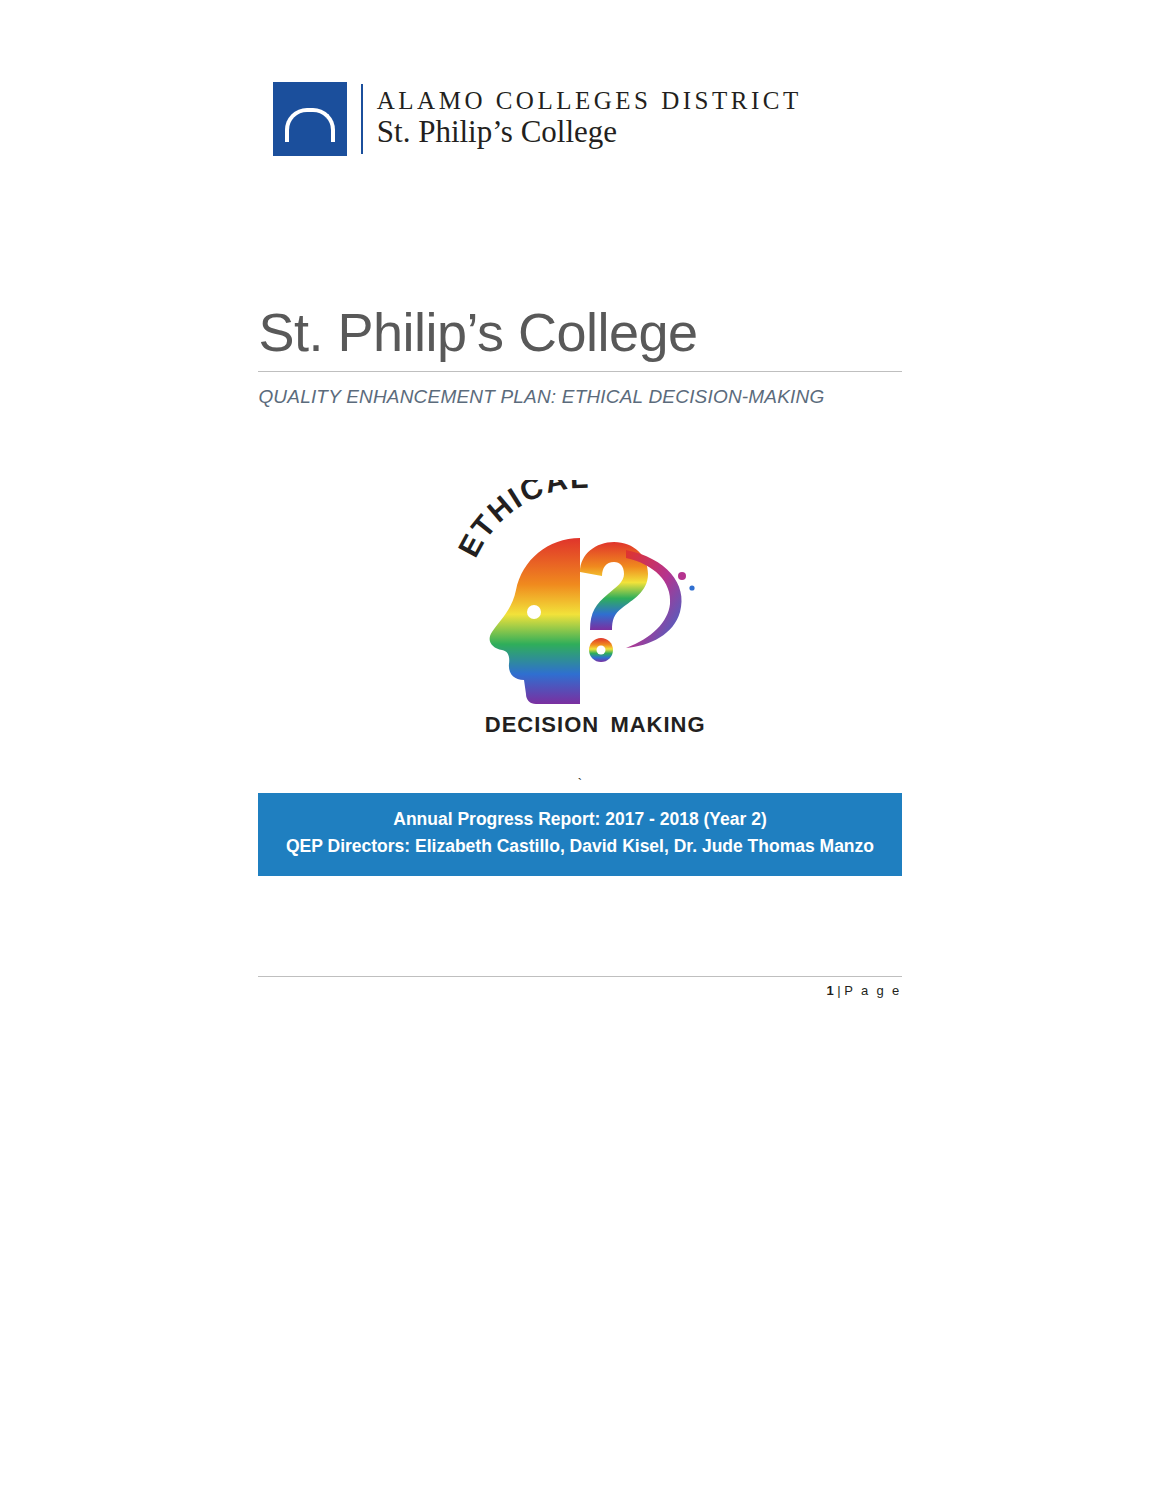ALAMO COLLEGES DISTRICT
St. Philip’s College
St. Philip’s College
QUALITY ENHANCEMENT PLAN: ETHICAL DECISION-MAKING
ETHICAL DECISION MAKING
`
Annual Progress Report: 2017 - 2018 (Year 2)
QEP Directors: Elizabeth Castillo, David Kisel, Dr. Jude Thomas Manzo
1 | P a g e